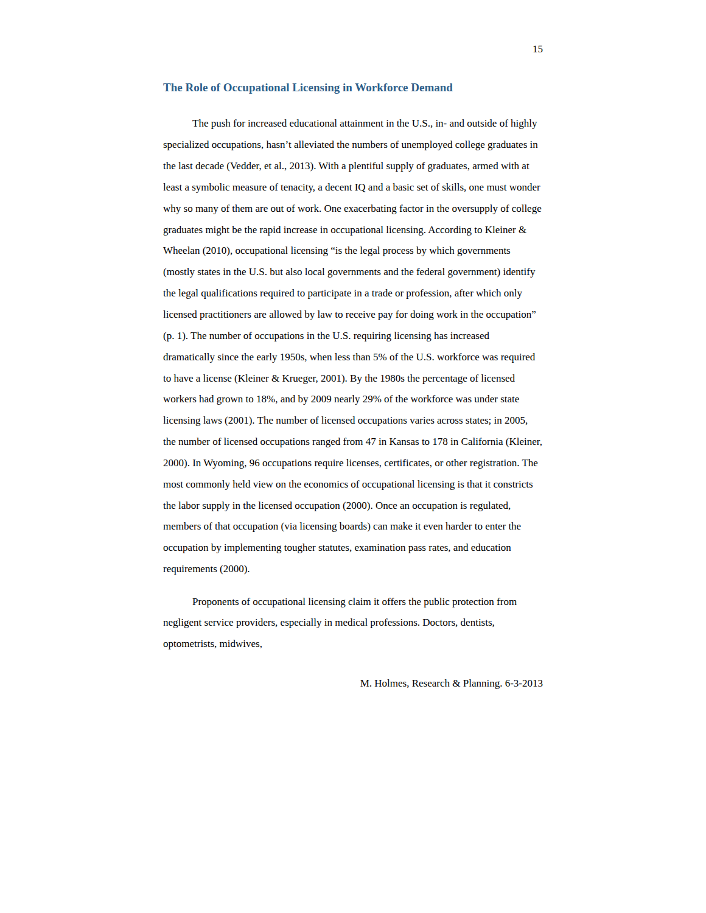15
The Role of Occupational Licensing in Workforce Demand
The push for increased educational attainment in the U.S., in- and outside of highly specialized occupations, hasn’t alleviated the numbers of unemployed college graduates in the last decade (Vedder, et al., 2013). With a plentiful supply of graduates, armed with at least a symbolic measure of tenacity, a decent IQ and a basic set of skills, one must wonder why so many of them are out of work. One exacerbating factor in the oversupply of college graduates might be the rapid increase in occupational licensing. According to Kleiner & Wheelan (2010), occupational licensing “is the legal process by which governments (mostly states in the U.S. but also local governments and the federal government) identify the legal qualifications required to participate in a trade or profession, after which only licensed practitioners are allowed by law to receive pay for doing work in the occupation” (p. 1). The number of occupations in the U.S. requiring licensing has increased dramatically since the early 1950s, when less than 5% of the U.S. workforce was required to have a license (Kleiner & Krueger, 2001). By the 1980s the percentage of licensed workers had grown to 18%, and by 2009 nearly 29% of the workforce was under state licensing laws (2001). The number of licensed occupations varies across states; in 2005, the number of licensed occupations ranged from 47 in Kansas to 178 in California (Kleiner, 2000). In Wyoming, 96 occupations require licenses, certificates, or other registration. The most commonly held view on the economics of occupational licensing is that it constricts the labor supply in the licensed occupation (2000). Once an occupation is regulated, members of that occupation (via licensing boards) can make it even harder to enter the occupation by implementing tougher statutes, examination pass rates, and education requirements (2000).
Proponents of occupational licensing claim it offers the public protection from negligent service providers, especially in medical professions. Doctors, dentists, optometrists, midwives,
M. Holmes, Research & Planning. 6-3-2013